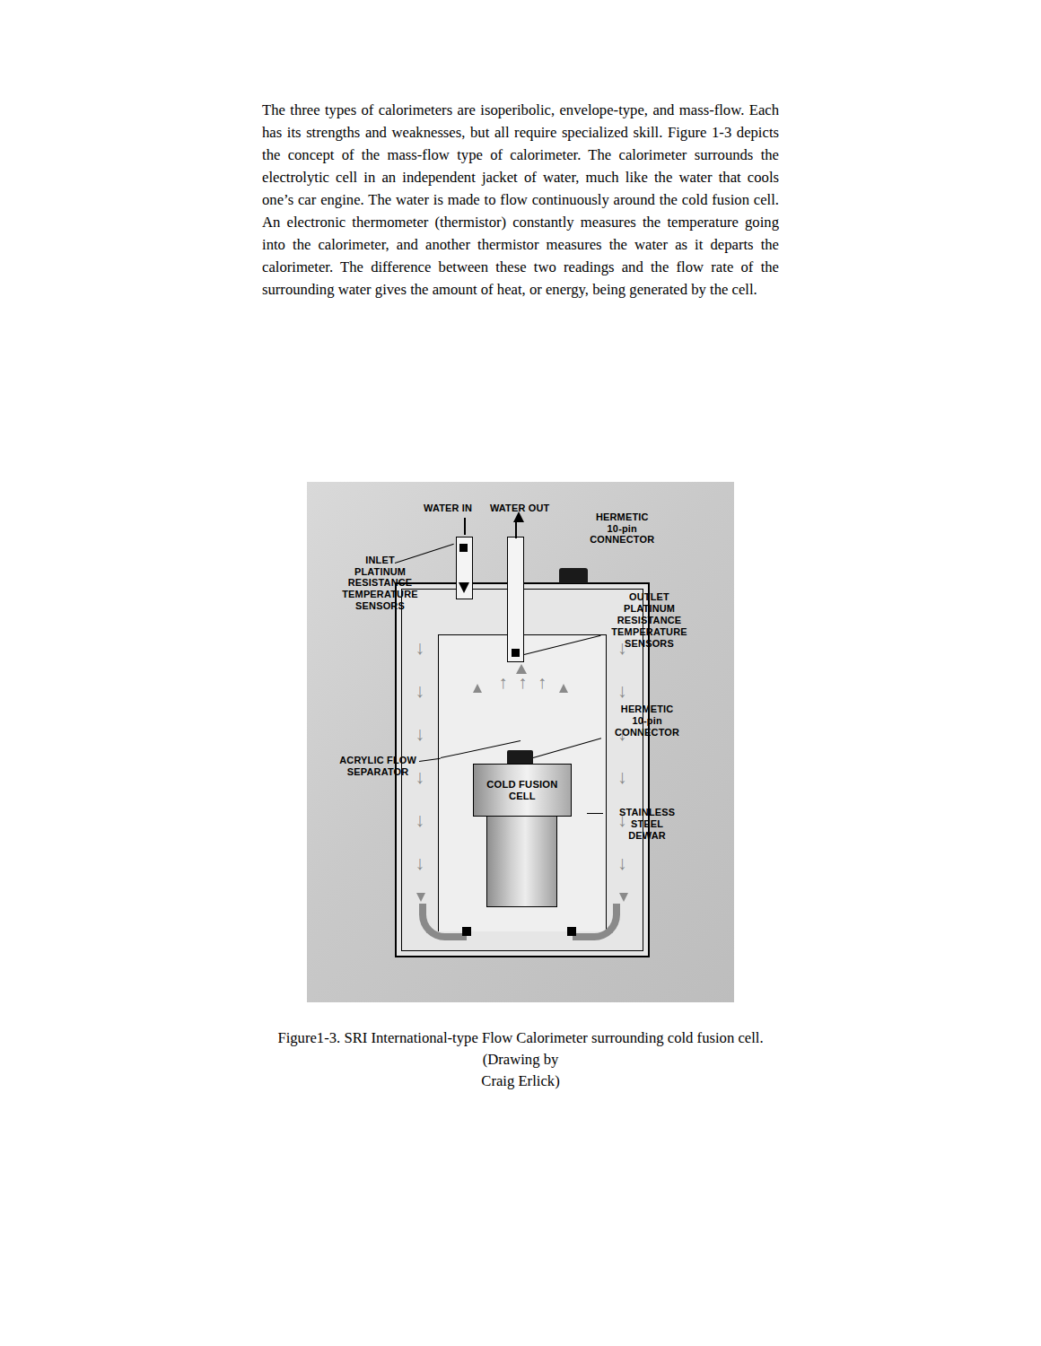The three types of calorimeters are isoperibolic, envelope-type, and mass-flow. Each has its strengths and weaknesses, but all require specialized skill. Figure 1-3 depicts the concept of the mass-flow type of calorimeter. The calorimeter surrounds the electrolytic cell in an independent jacket of water, much like the water that cools one’s car engine. The water is made to flow continuously around the cold fusion cell. An electronic thermometer (thermistor) constantly measures the temperature going into the calorimeter, and another thermistor measures the water as it departs the calorimeter. The difference between these two readings and the flow rate of the surrounding water gives the amount of heat, or energy, being generated by the cell.
↑ ↑ ↑
COLD FUSION
CELL
↓
↓
↓
↓
↓
↓
↓
↓
↓
↓
↓
↓
WATER IN
WATER OUT
HERMETIC
10-pin
CONNECTOR
INLET
PLATINUM
RESISTANCE
TEMPERATURE
SENSORS
OUTLET
PLATINUM
RESISTANCE
TEMPERATURE
SENSORS
HERMETIC
10-pin
CONNECTOR
ACRYLIC FLOW
SEPARATOR
STAINLESS STEEL
DEWAR
Figure1-3. SRI International-type Flow Calorimeter surrounding cold fusion cell. (Drawing by
Craig Erlick)